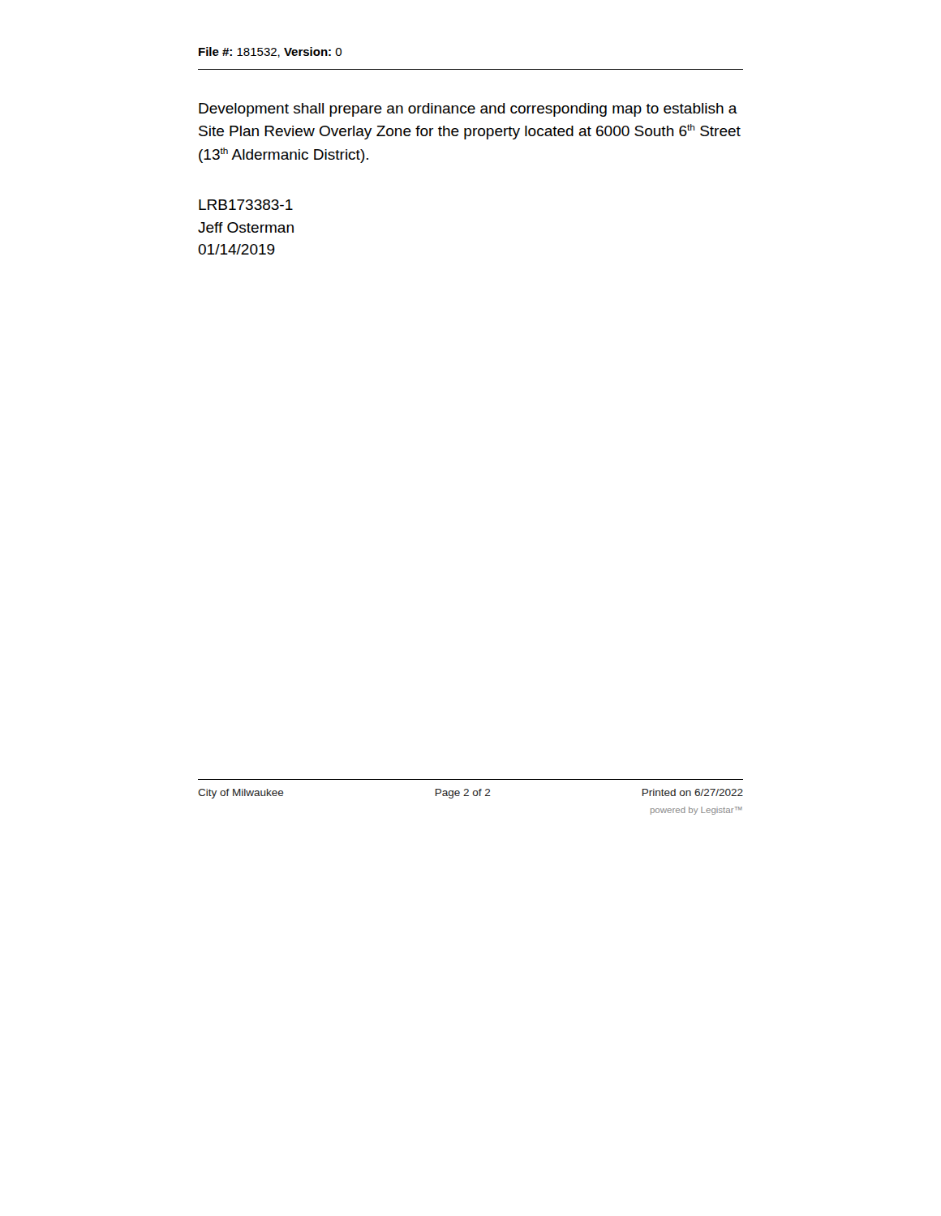File #: 181532, Version: 0
Development shall prepare an ordinance and corresponding map to establish a Site Plan Review Overlay Zone for the property located at 6000 South 6th Street (13th Aldermanic District).
LRB173383-1
Jeff Osterman
01/14/2019
City of Milwaukee
Page 2 of 2
Printed on 6/27/2022
powered by Legistar™